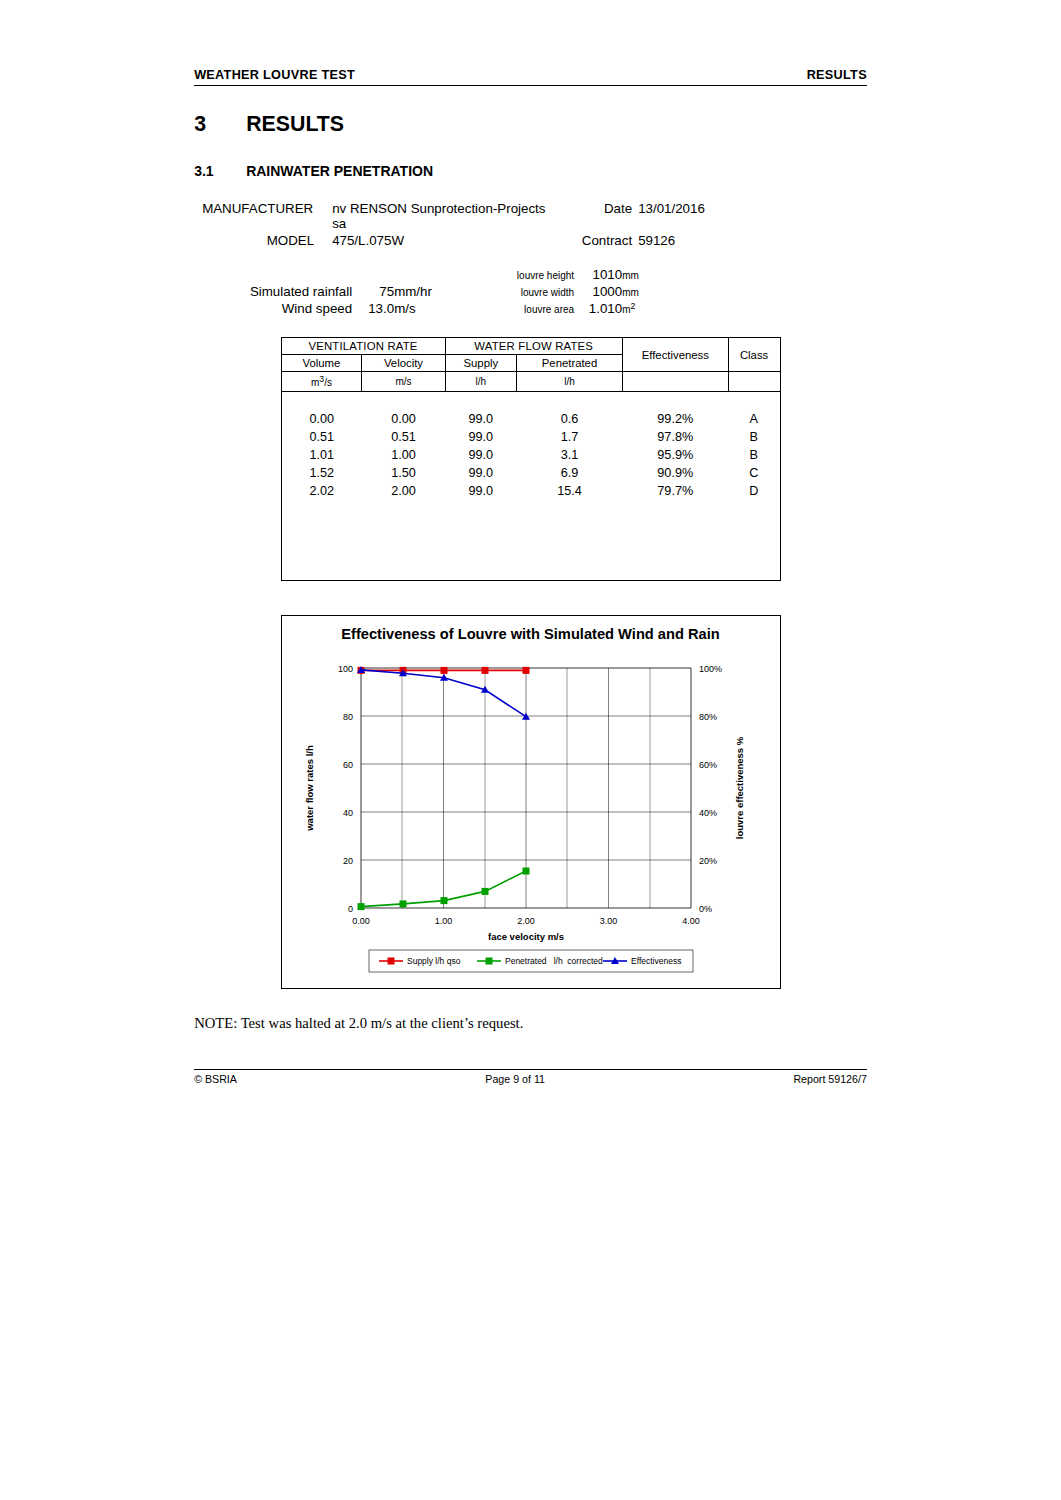WEATHER LOUVRE TEST RESULTS
3 RESULTS
3.1 RAINWATER PENETRATION
MANUFACTURER nv RENSON Sunprotection-Projects sa Date 13/01/2016
MODEL 475/L.075W Contract 59126
| | | | louvre height | 1010 | mm |
| Simulated rainfall | 75 | mm/hr | louvre width | 1000 | mm |
| Wind speed | 13.0 | m/s | louvre area | 1.010 | m 2 |
| VENTILATION RATE | WATER FLOW RATES | Effectiveness | Class |
| --- | --- | --- | --- |
| Volume | Velocity | Supply | Penetrated |
| m 3 /s | m/s | l/h | l/h | | |
| 0.00 | 0.00 | 99.0 | 0.6 | 99.2% | A |
| 0.51 | 0.51 | 99.0 | 1.7 | 97.8% | B |
| 1.01 | 1.00 | 99.0 | 3.1 | 95.9% | B |
| 1.52 | 1.50 | 99.0 | 6.9 | 90.9% | C |
| 2.02 | 2.00 | 99.0 | 15.4 | 79.7% | D |
Effectiveness of Louvre with Simulated Wind and Rain
0 20 40 60 80 100 0% 20% 40% 60% 80% 100% 0.00 1.00 2.00 3.00 4.00 face velocity m/s water flow rates l/h louvre effectiveness % Supply l/h qso Penetrated l/h corrected Effectiveness
NOTE: Test was halted at 2.0 m/s at the client’s request.
© BSRIA Page 9 of 11 Report 59126/7